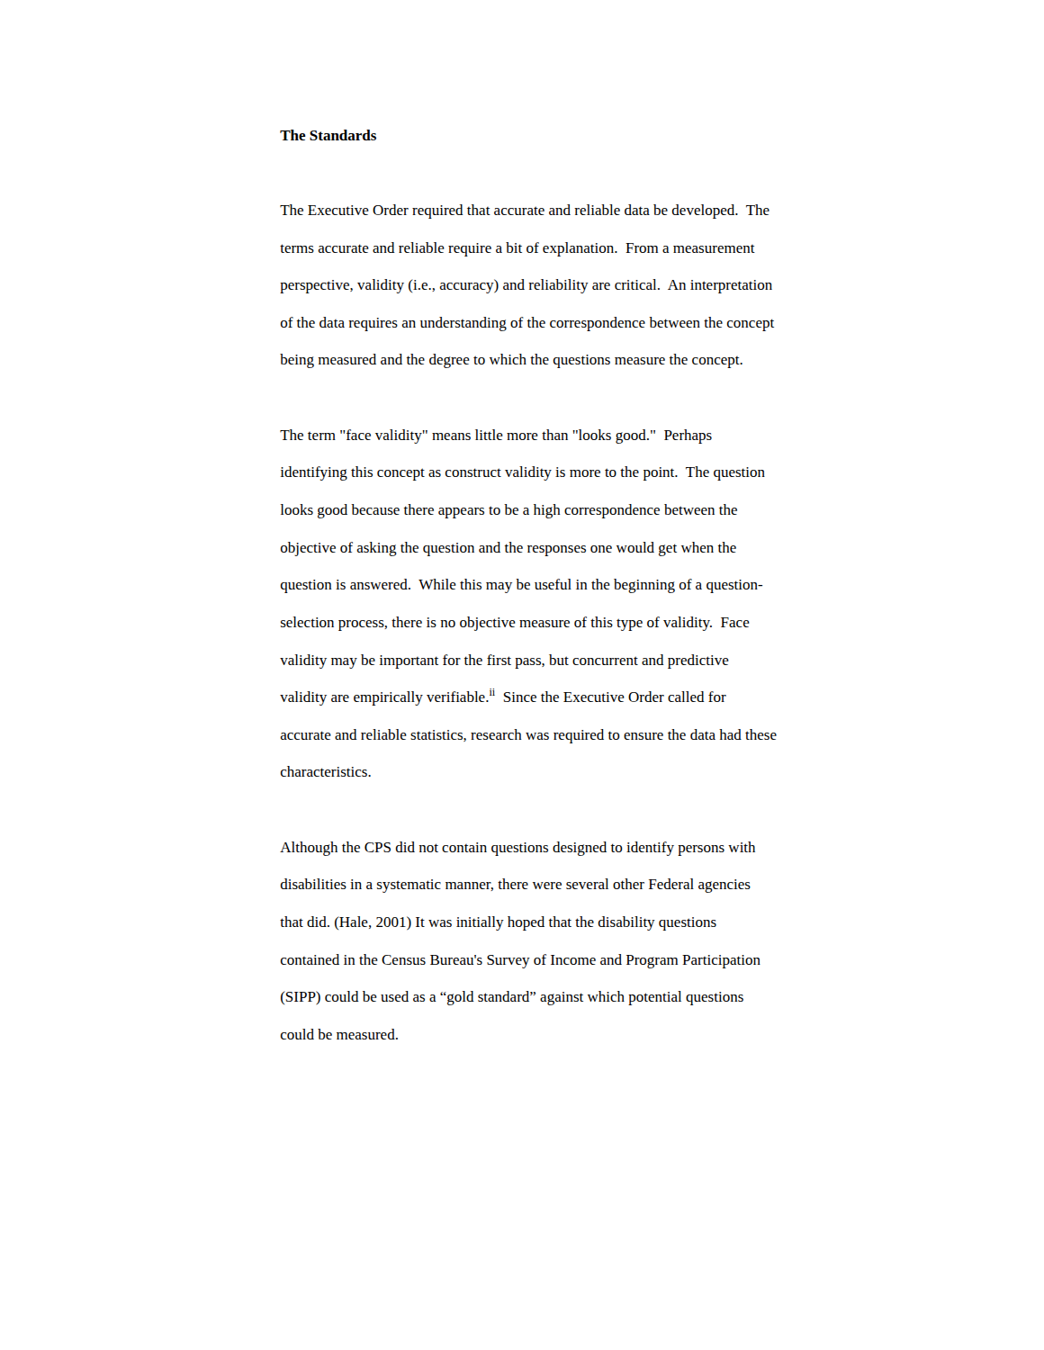The Standards
The Executive Order required that accurate and reliable data be developed. The terms accurate and reliable require a bit of explanation. From a measurement perspective, validity (i.e., accuracy) and reliability are critical. An interpretation of the data requires an understanding of the correspondence between the concept being measured and the degree to which the questions measure the concept.
The term "face validity" means little more than "looks good." Perhaps identifying this concept as construct validity is more to the point. The question looks good because there appears to be a high correspondence between the objective of asking the question and the responses one would get when the question is answered. While this may be useful in the beginning of a question-selection process, there is no objective measure of this type of validity. Face validity may be important for the first pass, but concurrent and predictive validity are empirically verifiable.ii Since the Executive Order called for accurate and reliable statistics, research was required to ensure the data had these characteristics.
Although the CPS did not contain questions designed to identify persons with disabilities in a systematic manner, there were several other Federal agencies that did. (Hale, 2001) It was initially hoped that the disability questions contained in the Census Bureau's Survey of Income and Program Participation (SIPP) could be used as a “gold standard” against which potential questions could be measured.